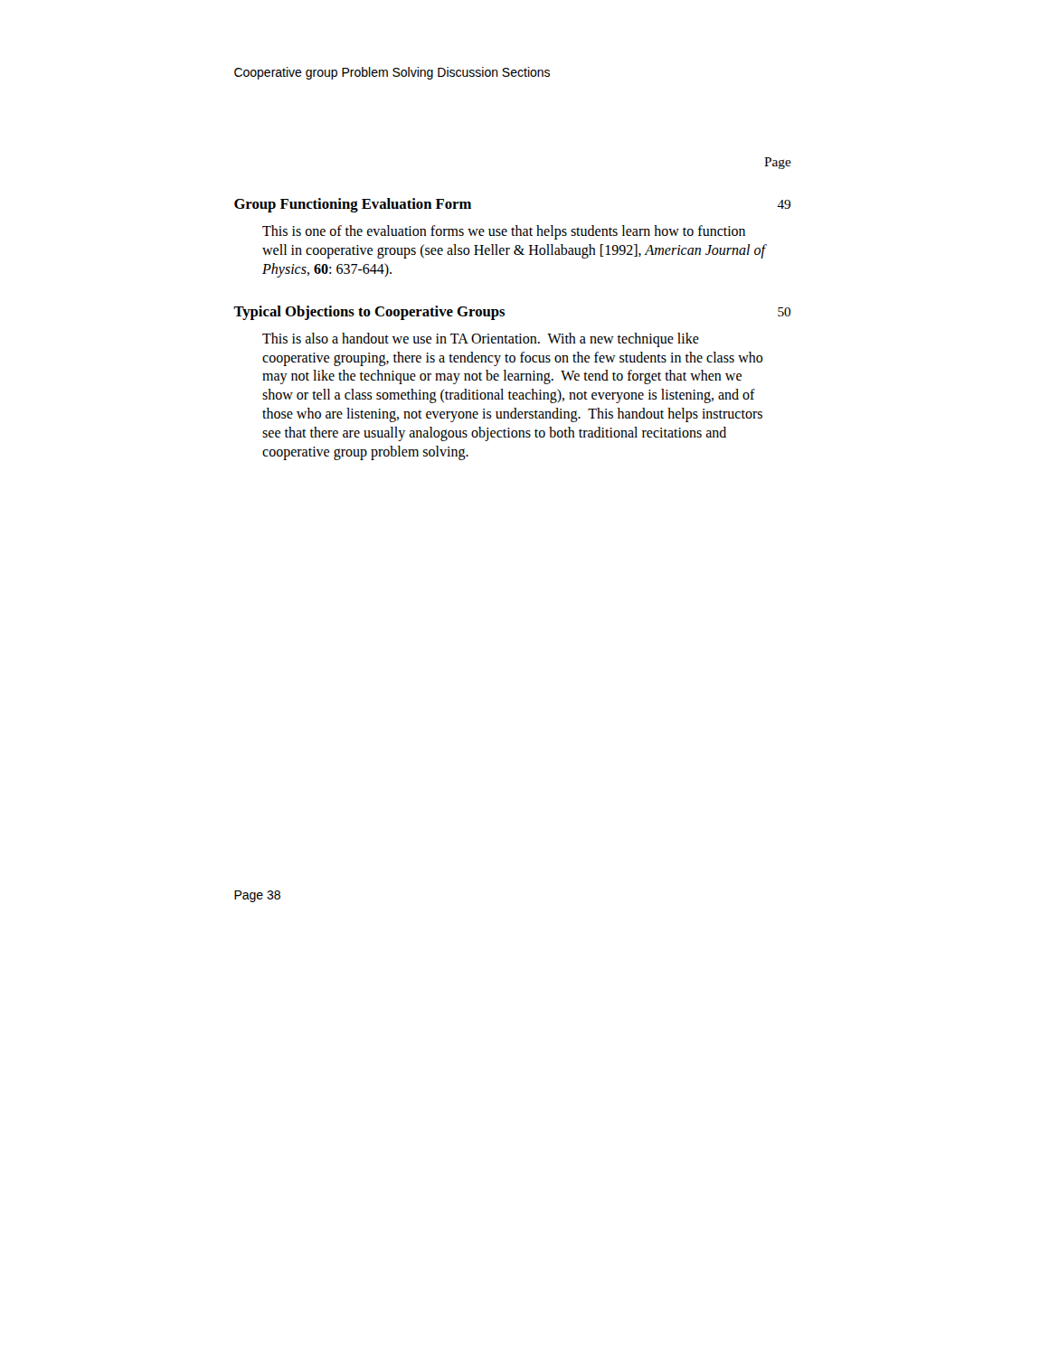Cooperative group Problem Solving Discussion Sections
Page
Group Functioning Evaluation Form 49
This is one of the evaluation forms we use that helps students learn how to function well in cooperative groups (see also Heller & Hollabaugh [1992], American Journal of Physics, 60: 637-644).
Typical Objections to Cooperative Groups 50
This is also a handout we use in TA Orientation. With a new technique like cooperative grouping, there is a tendency to focus on the few students in the class who may not like the technique or may not be learning. We tend to forget that when we show or tell a class something (traditional teaching), not everyone is listening, and of those who are listening, not everyone is understanding. This handout helps instructors see that there are usually analogous objections to both traditional recitations and cooperative group problem solving.
Page 38